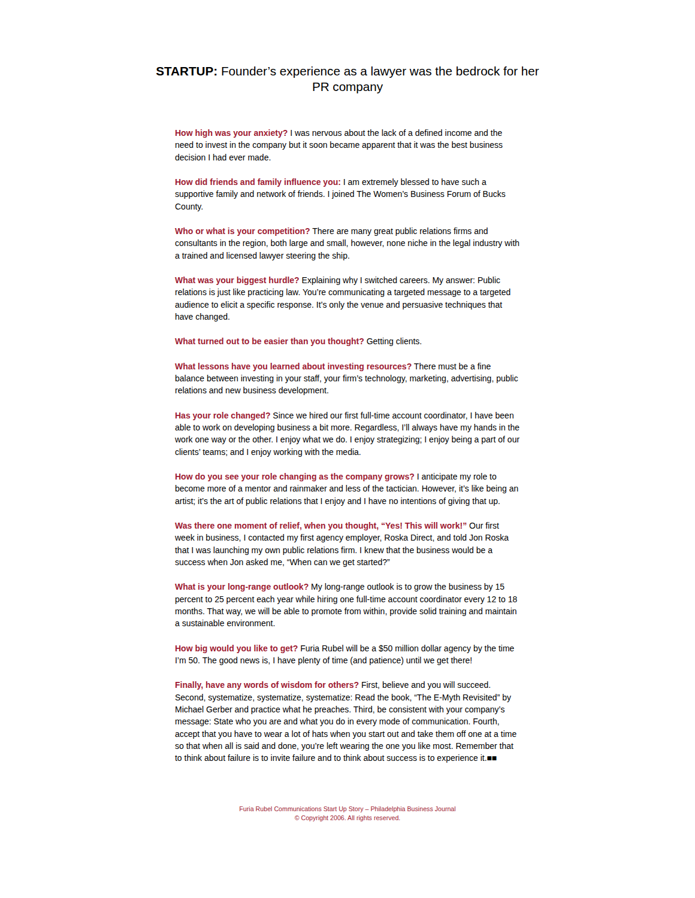STARTUP: Founder’s experience as a lawyer was the bedrock for her PR company
How high was your anxiety? I was nervous about the lack of a defined income and the need to invest in the company but it soon became apparent that it was the best business decision I had ever made.
How did friends and family influence you: I am extremely blessed to have such a supportive family and network of friends. I joined The Women’s Business Forum of Bucks County.
Who or what is your competition? There are many great public relations firms and consultants in the region, both large and small, however, none niche in the legal industry with a trained and licensed lawyer steering the ship.
What was your biggest hurdle? Explaining why I switched careers. My answer: Public relations is just like practicing law. You’re communicating a targeted message to a targeted audience to elicit a specific response. It’s only the venue and persuasive techniques that have changed.
What turned out to be easier than you thought? Getting clients.
What lessons have you learned about investing resources? There must be a fine balance between investing in your staff, your firm’s technology, marketing, advertising, public relations and new business development.
Has your role changed? Since we hired our first full-time account coordinator, I have been able to work on developing business a bit more. Regardless, I’ll always have my hands in the work one way or the other. I enjoy what we do. I enjoy strategizing; I enjoy being a part of our clients’ teams; and I enjoy working with the media.
How do you see your role changing as the company grows? I anticipate my role to become more of a mentor and rainmaker and less of the tactician. However, it’s like being an artist; it’s the art of public relations that I enjoy and I have no intentions of giving that up.
Was there one moment of relief, when you thought, “Yes! This will work!” Our first week in business, I contacted my first agency employer, Roska Direct, and told Jon Roska that I was launching my own public relations firm. I knew that the business would be a success when Jon asked me, “When can we get started?”
What is your long-range outlook? My long-range outlook is to grow the business by 15 percent to 25 percent each year while hiring one full-time account coordinator every 12 to 18 months. That way, we will be able to promote from within, provide solid training and maintain a sustainable environment.
How big would you like to get? Furia Rubel will be a $50 million dollar agency by the time I’m 50. The good news is, I have plenty of time (and patience) until we get there!
Finally, have any words of wisdom for others? First, believe and you will succeed. Second, systematize, systematize, systematize: Read the book, “The E-Myth Revisited” by Michael Gerber and practice what he preaches. Third, be consistent with your company’s message: State who you are and what you do in every mode of communication. Fourth, accept that you have to wear a lot of hats when you start out and take them off one at a time so that when all is said and done, you’re left wearing the one you like most. Remember that to think about failure is to invite failure and to think about success is to experience it.■■
Furia Rubel Communications Start Up Story – Philadelphia Business Journal
© Copyright 2006. All rights reserved.